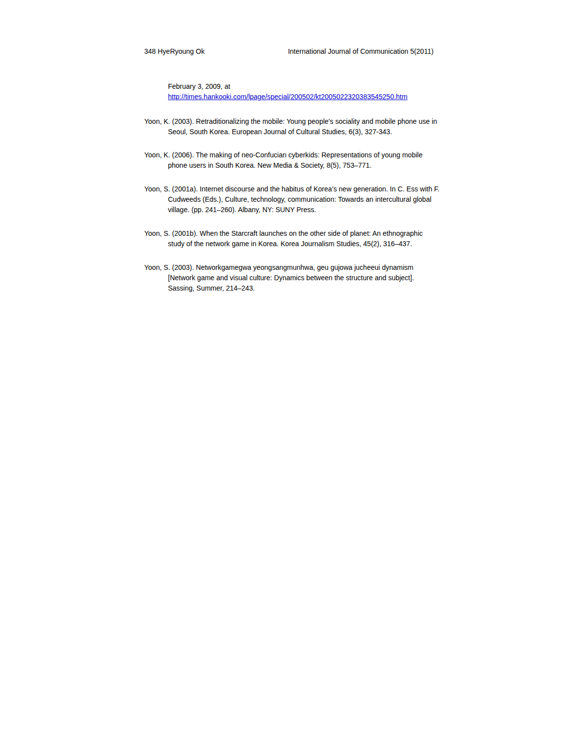348 HyeRyoung Ok
International Journal of Communication 5(2011)
February 3, 2009, at
http://times.hankooki.com/lpage/special/200502/kt2005022320383545250.htm
Yoon, K. (2003). Retraditionalizing the mobile: Young people's sociality and mobile phone use in Seoul, South Korea. European Journal of Cultural Studies, 6(3), 327-343.
Yoon, K. (2006). The making of neo-Confucian cyberkids: Representations of young mobile phone users in South Korea. New Media & Society, 8(5), 753–771.
Yoon, S. (2001a). Internet discourse and the habitus of Korea’s new generation. In C. Ess with F. Cudweeds (Eds.), Culture, technology, communication: Towards an intercultural global village. (pp. 241–260). Albany, NY: SUNY Press.
Yoon, S. (2001b). When the Starcraft launches on the other side of planet: An ethnographic study of the network game in Korea. Korea Journalism Studies, 45(2), 316–437.
Yoon, S. (2003). Networkgamegwa yeongsangmunhwa, geu gujowa jucheeui dynamism [Network game and visual culture: Dynamics between the structure and subject]. Sassing, Summer, 214–243.